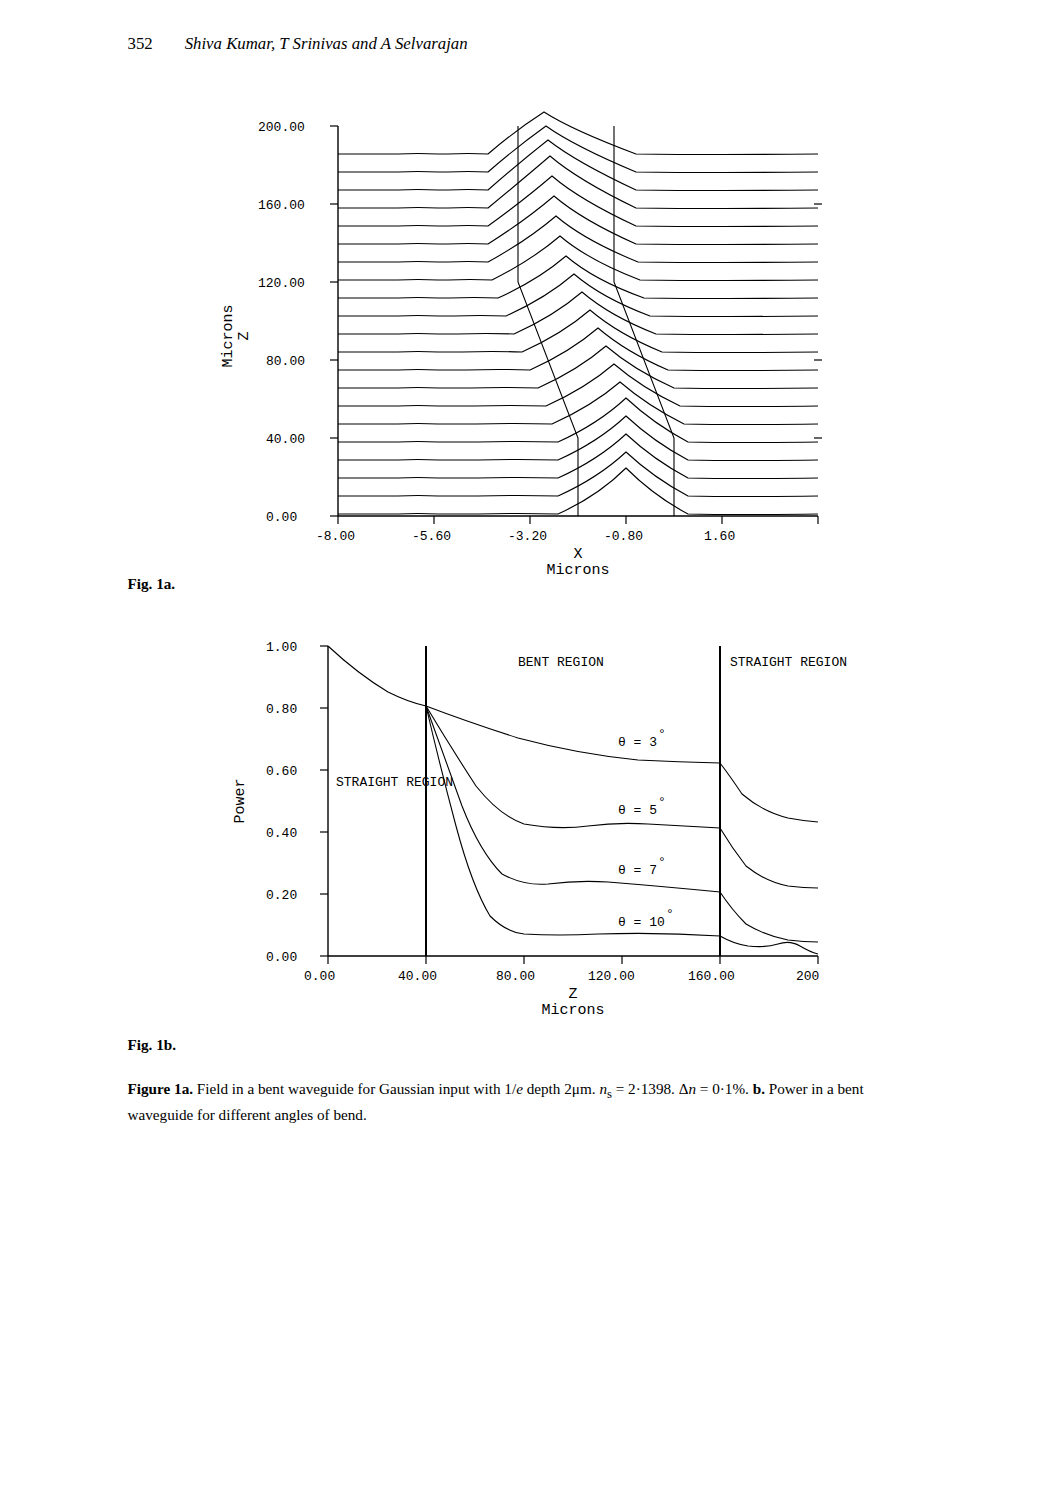352 Shiva Kumar, T Srinivas and A Selvarajan
200.00 160.00 120.00 80.00 40.00 0.00 Z Microns -8.00 -5.60 -3.20 -0.80 1.60 X Microns
Fig. 1a.
1.00 0.80 0.60 0.40 0.20 0.00 Power 0.00 40.00 80.00 120.00 160.00 200 Z Microns STRAIGHT REGION BENT REGION STRAIGHT REGION θ = 3 ° θ = 5 ° θ = 7 ° θ = 10 °
Fig. 1b.
Figure 1a. Field in a bent waveguide for Gaussian input with 1/e depth 2μm. ns = 2·1398. Δn = 0·1%. b. Power in a bent waveguide for different angles of bend.